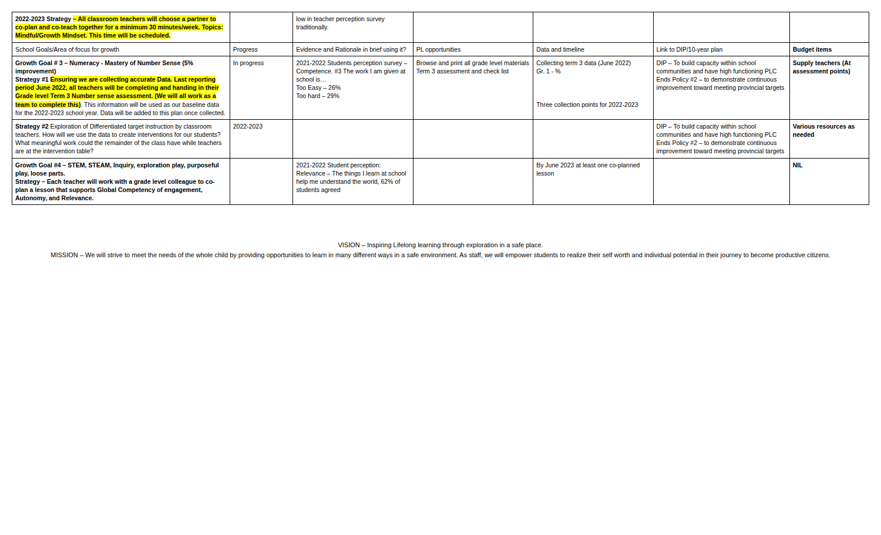| 2022-2023 Strategy – All classroom teachers will choose a partner to co-plan and co-teach together for a minimum 30 minutes/week. Topics: Mindful/Growth Mindset. This time will be scheduled. | | low in teacher perception survey traditionally. | | | | |
| School Goals/Area of focus for growth | Progress | Evidence and Rationale in brief using it? | PL opportunities | Data and timeline | Link to DIP/10-year plan | Budget items |
| Growth Goal # 3 – Numeracy - Mastery of Number Sense (5% improvement) Strategy #1 Ensuring we are collecting accurate Data. Last reporting period June 2022, all teachers will be completing and handing in their Grade level Term 3 Number sense assessment. (We will all work as a team to complete this) . This information will be used as our baseline data for the 2022-2023 school year. Data will be added to this plan once collected. | In progress | 2021-2022 Students perception survey – Competence. #3 The work I am given at school is… Too Easy – 26% Too hard – 29% | Browse and print all grade level materials Term 3 assessment and check list | Collecting term 3 data (June 2022) Gr. 1 - % Three collection points for 2022-2023 | DIP – To build capacity within school communities and have high functioning PLC Ends Policy #2 – to demonstrate continuous improvement toward meeting provincial targets | Supply teachers (At assessment points) |
| Strategy #2 Exploration of Differentiated target instruction by classroom teachers. How will we use the data to create interventions for our students? What meaningful work could the remainder of the class have while teachers are at the intervention table? | 2022-2023 | | | | DIP – To build capacity within school communities and have high functioning PLC Ends Policy #2 – to demonstrate continuous improvement toward meeting provincial targets | Various resources as needed |
| Growth Goal #4 – STEM, STEAM, Inquiry, exploration play, purposeful play, loose parts. Strategy – Each teacher will work with a grade level colleague to co-plan a lesson that supports Global Competency of engagement, Autonomy, and Relevance. | | 2021-2022 Student perception: Relevance – The things I learn at school help me understand the world, 62% of students agreed | | By June 2023 at least one co-planned lesson | | NIL |
VISION – Inspiring Lifelong learning through exploration in a safe place.
MISSION – We will strive to meet the needs of the whole child by providing opportunities to learn in many different ways in a safe environment. As staff, we will empower students to realize their self worth and individual potential in their journey to become productive citizens.